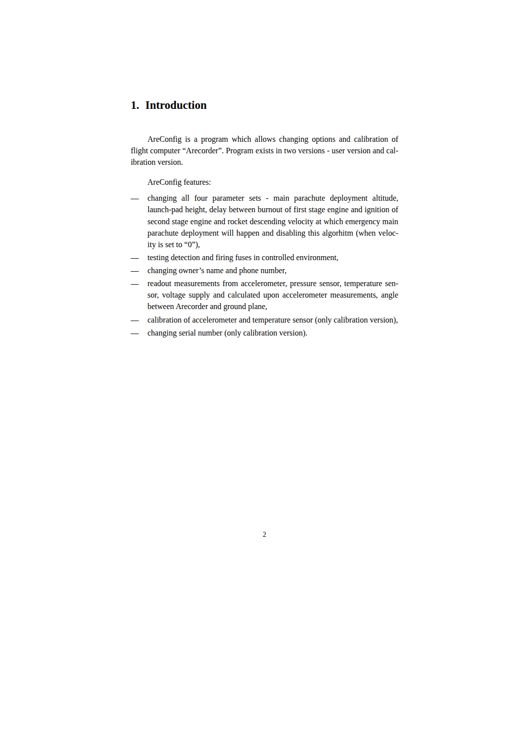1. Introduction
AreConfig is a program which allows changing options and calibration of flight computer “Arecorder”. Program exists in two versions - user version and calibration version.
AreConfig features:
changing all four parameter sets - main parachute deployment altitude, launch-pad height, delay between burnout of first stage engine and ignition of second stage engine and rocket descending velocity at which emergency main parachute deployment will happen and disabling this algorhitm (when velocity is set to “0”),
testing detection and firing fuses in controlled environment,
changing owner’s name and phone number,
readout measurements from accelerometer, pressure sensor, temperature sensor, voltage supply and calculated upon accelerometer measurements, angle between Arecorder and ground plane,
calibration of accelerometer and temperature sensor (only calibration version),
changing serial number (only calibration version).
2